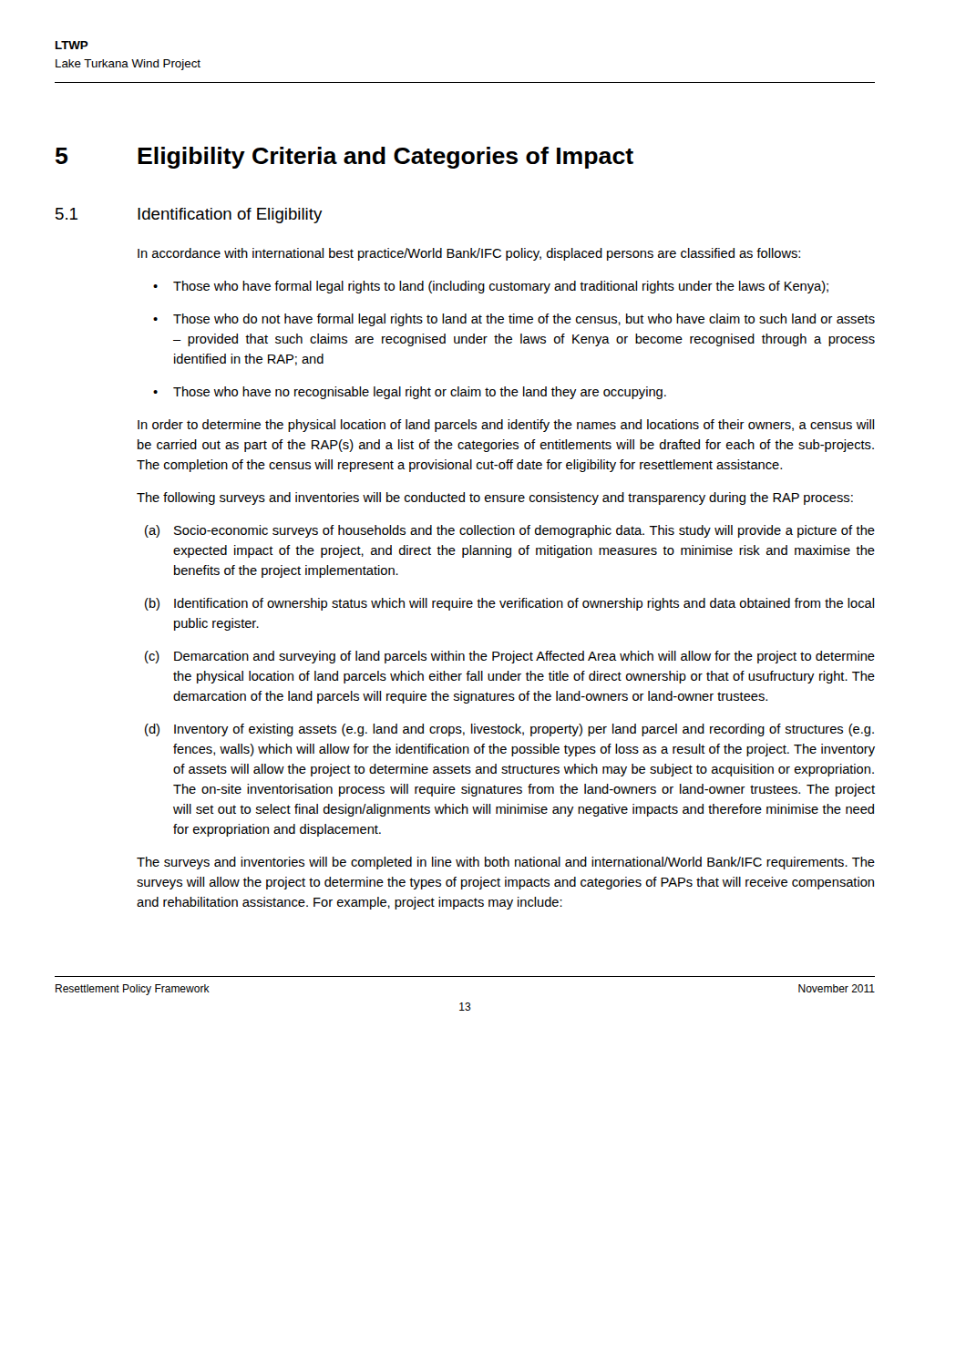LTWP
Lake Turkana Wind Project
5 Eligibility Criteria and Categories of Impact
5.1 Identification of Eligibility
In accordance with international best practice/World Bank/IFC policy, displaced persons are classified as follows:
Those who have formal legal rights to land (including customary and traditional rights under the laws of Kenya);
Those who do not have formal legal rights to land at the time of the census, but who have claim to such land or assets – provided that such claims are recognised under the laws of Kenya or become recognised through a process identified in the RAP; and
Those who have no recognisable legal right or claim to the land they are occupying.
In order to determine the physical location of land parcels and identify the names and locations of their owners, a census will be carried out as part of the RAP(s) and a list of the categories of entitlements will be drafted for each of the sub-projects. The completion of the census will represent a provisional cut-off date for eligibility for resettlement assistance.
The following surveys and inventories will be conducted to ensure consistency and transparency during the RAP process:
Socio-economic surveys of households and the collection of demographic data. This study will provide a picture of the expected impact of the project, and direct the planning of mitigation measures to minimise risk and maximise the benefits of the project implementation.
Identification of ownership status which will require the verification of ownership rights and data obtained from the local public register.
Demarcation and surveying of land parcels within the Project Affected Area which will allow for the project to determine the physical location of land parcels which either fall under the title of direct ownership or that of usufructury right. The demarcation of the land parcels will require the signatures of the land-owners or land-owner trustees.
Inventory of existing assets (e.g. land and crops, livestock, property) per land parcel and recording of structures (e.g. fences, walls) which will allow for the identification of the possible types of loss as a result of the project. The inventory of assets will allow the project to determine assets and structures which may be subject to acquisition or expropriation. The on-site inventorisation process will require signatures from the land-owners or land-owner trustees. The project will set out to select final design/alignments which will minimise any negative impacts and therefore minimise the need for expropriation and displacement.
The surveys and inventories will be completed in line with both national and international/World Bank/IFC requirements. The surveys will allow the project to determine the types of project impacts and categories of PAPs that will receive compensation and rehabilitation assistance. For example, project impacts may include:
Resettlement Policy Framework November 2011
13